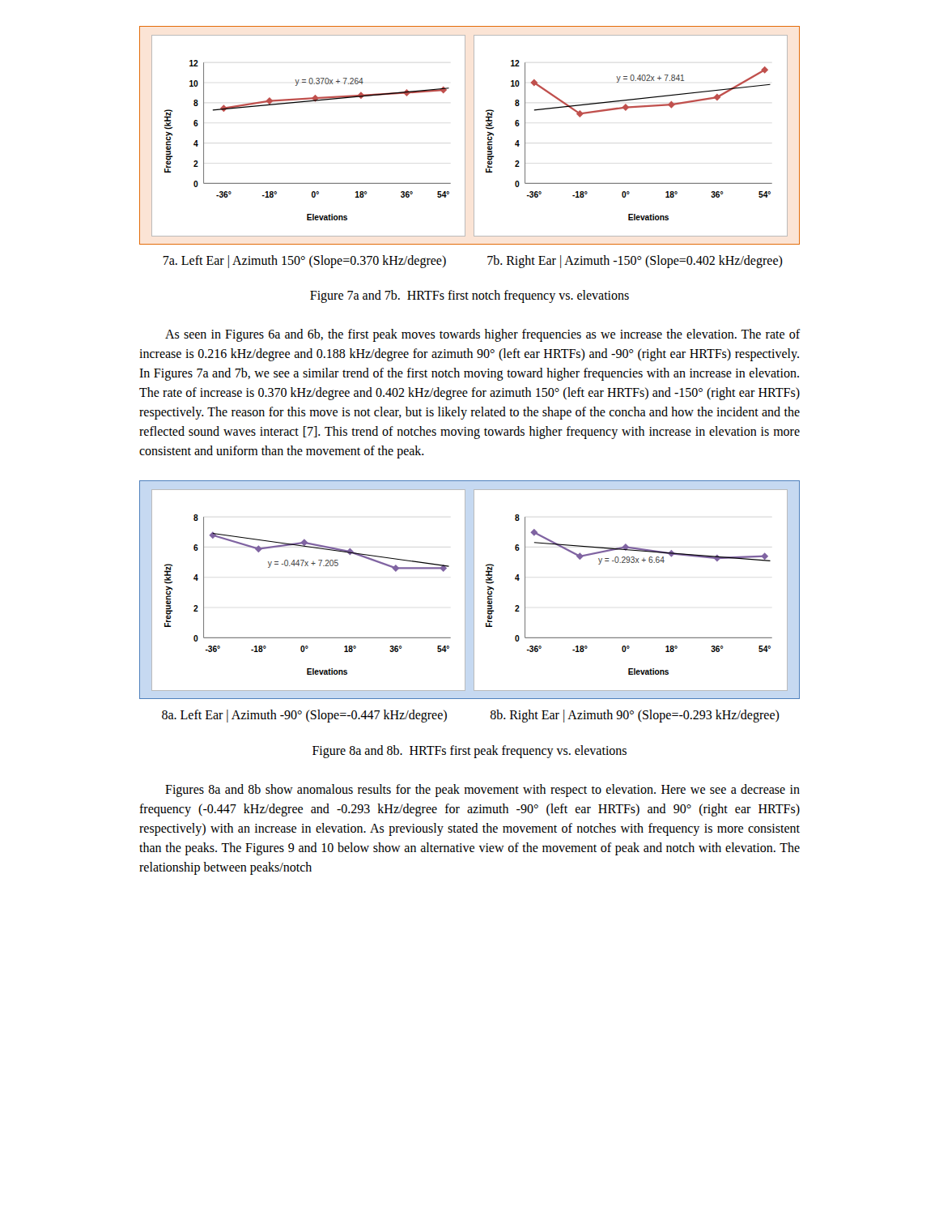Frequency (kHz) 12 10 8 6 4 2 0 y = 0.370x + 7.264 -36° -18° 0° 18° 36° 54° Elevations
Frequency (kHz) 12 10 8 6 4 2 0 y = 0.402x + 7.841 -36° -18° 0° 18° 36° 54° Elevations
7a. Left Ear | Azimuth 150° (Slope=0.370 kHz/degree)
7b. Right Ear | Azimuth -150° (Slope=0.402 kHz/degree)
Figure 7a and 7b. HRTFs first notch frequency vs. elevations
As seen in Figures 6a and 6b, the first peak moves towards higher frequencies as we increase the elevation. The rate of increase is 0.216 kHz/degree and 0.188 kHz/degree for azimuth 90° (left ear HRTFs) and -90° (right ear HRTFs) respectively. In Figures 7a and 7b, we see a similar trend of the first notch moving toward higher frequencies with an increase in elevation. The rate of increase is 0.370 kHz/degree and 0.402 kHz/degree for azimuth 150° (left ear HRTFs) and -150° (right ear HRTFs) respectively. The reason for this move is not clear, but is likely related to the shape of the concha and how the incident and the reflected sound waves interact [7]. This trend of notches moving towards higher frequency with increase in elevation is more consistent and uniform than the movement of the peak.
Frequency (kHz) 8 6 4 2 0 y = -0.447x + 7.205 -36° -18° 0° 18° 36° 54° Elevations
Frequency (kHz) 8 6 4 2 0 y = -0.293x + 6.64 -36° -18° 0° 18° 36° 54° Elevations
8a. Left Ear | Azimuth -90° (Slope=-0.447 kHz/degree)
8b. Right Ear | Azimuth 90° (Slope=-0.293 kHz/degree)
Figure 8a and 8b. HRTFs first peak frequency vs. elevations
Figures 8a and 8b show anomalous results for the peak movement with respect to elevation. Here we see a decrease in frequency (-0.447 kHz/degree and -0.293 kHz/degree for azimuth -90° (left ear HRTFs) and 90° (right ear HRTFs) respectively) with an increase in elevation. As previously stated the movement of notches with frequency is more consistent than the peaks. The Figures 9 and 10 below show an alternative view of the movement of peak and notch with elevation. The relationship between peaks/notch